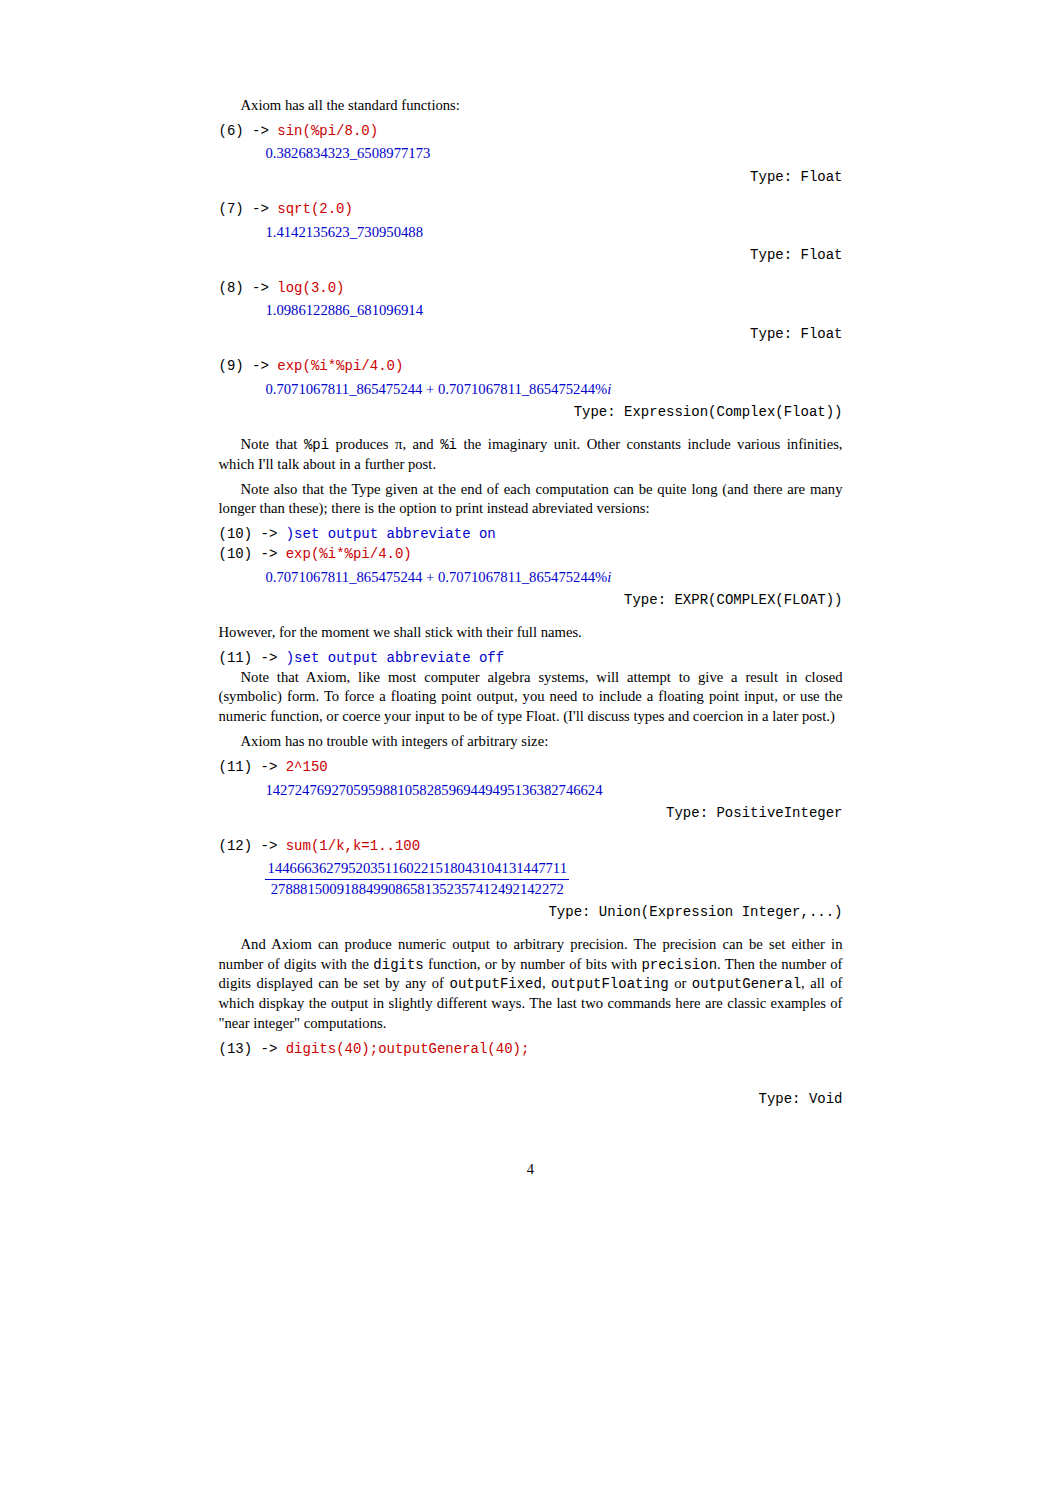Axiom has all the standard functions:
(6) -> sin(%pi/8.0)
0.3826834323_6508977173
Type: Float
(7) -> sqrt(2.0)
1.4142135623_730950488
Type: Float
(8) -> log(3.0)
1.0986122886_681096914
Type: Float
(9) -> exp(%i*%pi/4.0)
0.7071067811_865475244 + 0.7071067811_865475244%i
Type: Expression(Complex(Float))
Note that %pi produces π, and %i the imaginary unit. Other constants include various infinities, which I'll talk about in a further post.
Note also that the Type given at the end of each computation can be quite long (and there are many longer than these); there is the option to print instead abreviated versions:
(10) -> )set output abbreviate on
(10) -> exp(%i*%pi/4.0)
0.7071067811_865475244 + 0.7071067811_865475244%i
Type: EXPR(COMPLEX(FLOAT))
However, for the moment we shall stick with their full names.
(11) -> )set output abbreviate off
Note that Axiom, like most computer algebra systems, will attempt to give a result in closed (symbolic) form. To force a floating point output, you need to include a floating point input, or use the numeric function, or coerce your input to be of type Float. (I'll discuss types and coercion in a later post.)
Axiom has no trouble with integers of arbitrary size:
(11) -> 2^150
1427247692705959881058285969449495136382746624
Type: PositiveInteger
(12) -> sum(1/k,k=1..100
14466636279520351160221518043104131447711 2788815009188499086581352357412492142272
Type: Union(Expression Integer,...)
And Axiom can produce numeric output to arbitrary precision. The precision can be set either in number of digits with the digits function, or by number of bits with precision. Then the number of digits displayed can be set by any of outputFixed, outputFloating or outputGeneral, all of which dispkay the output in slightly different ways. The last two commands here are classic examples of "near integer" computations.
(13) -> digits(40);outputGeneral(40);
Type: Void
4